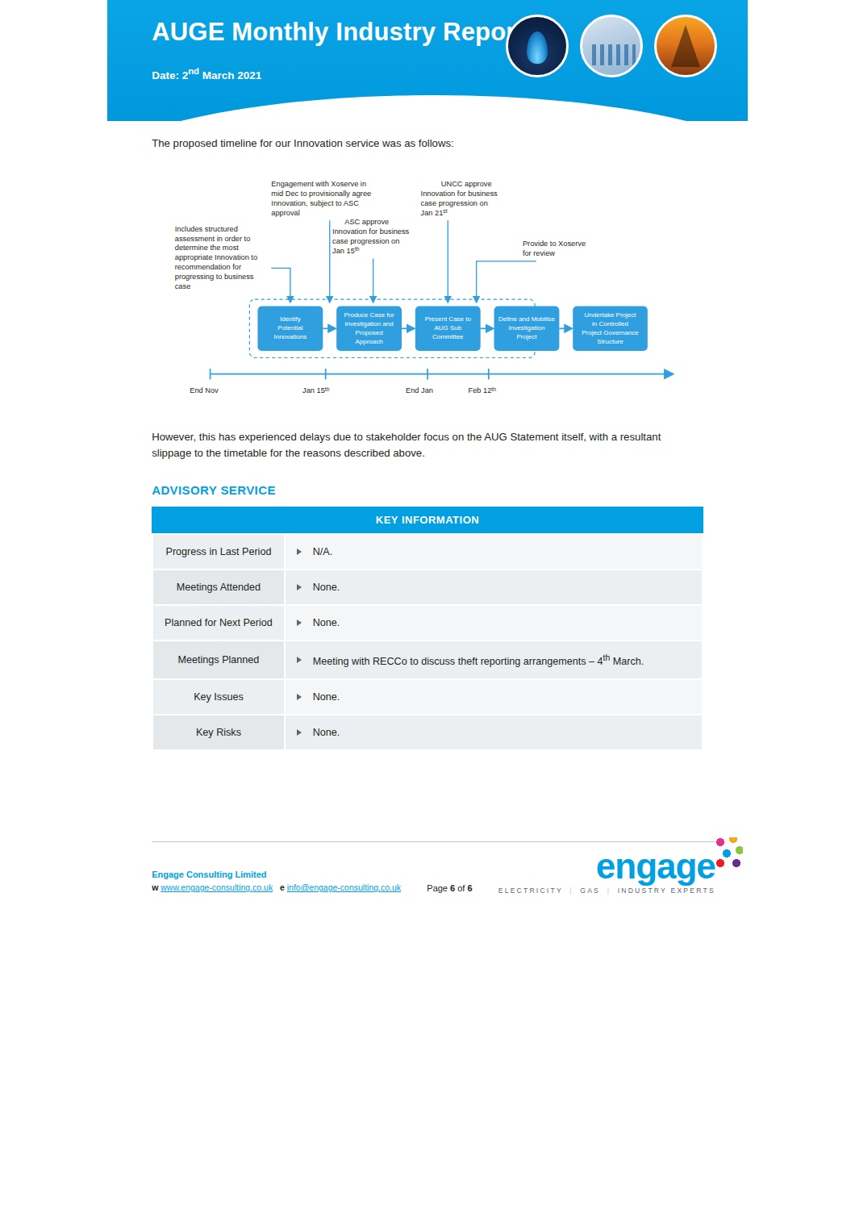AUGE Monthly Industry Report
Date: 2nd March 2021
The proposed timeline for our Innovation service was as follows:
Includes structured assessment in order to determine the most appropriate Innovation to recommendation for progressing to business case Engagement with Xoserve in mid Dec to provisionally agree Innovation, subject to ASC approval ASC approve Innovation for business case progression on Jan 15th UNCC approve Innovation for business case progression on Jan 21st Provide to Xoserve for review Identify Potential Innovations Produce Case for Investigation and Proposed Approach Present Case to AUG Sub Committee Define and Mobilise Investigation Project Undertake Project in Controlled Project Governance Structure End Nov Jan 15th End Jan Feb 12th
However, this has experienced delays due to stakeholder focus on the AUG Statement itself, with a resultant slippage to the timetable for the reasons described above.
Advisory Service
KEY INFORMATION
| Progress in Last Period | N/A. |
| Meetings Attended | None. |
| Planned for Next Period | None. |
| Meetings Planned | Meeting with RECCo to discuss theft reporting arrangements – 4 th March. |
| Key Issues | None. |
| Key Risks | None. |
Engage Consulting Limited
w www.engage-consulting.co.uk e info@engage-consulting.co.uk
Page 6 of 6
engage
ELECTRICITY | GAS | INDUSTRY EXPERTS